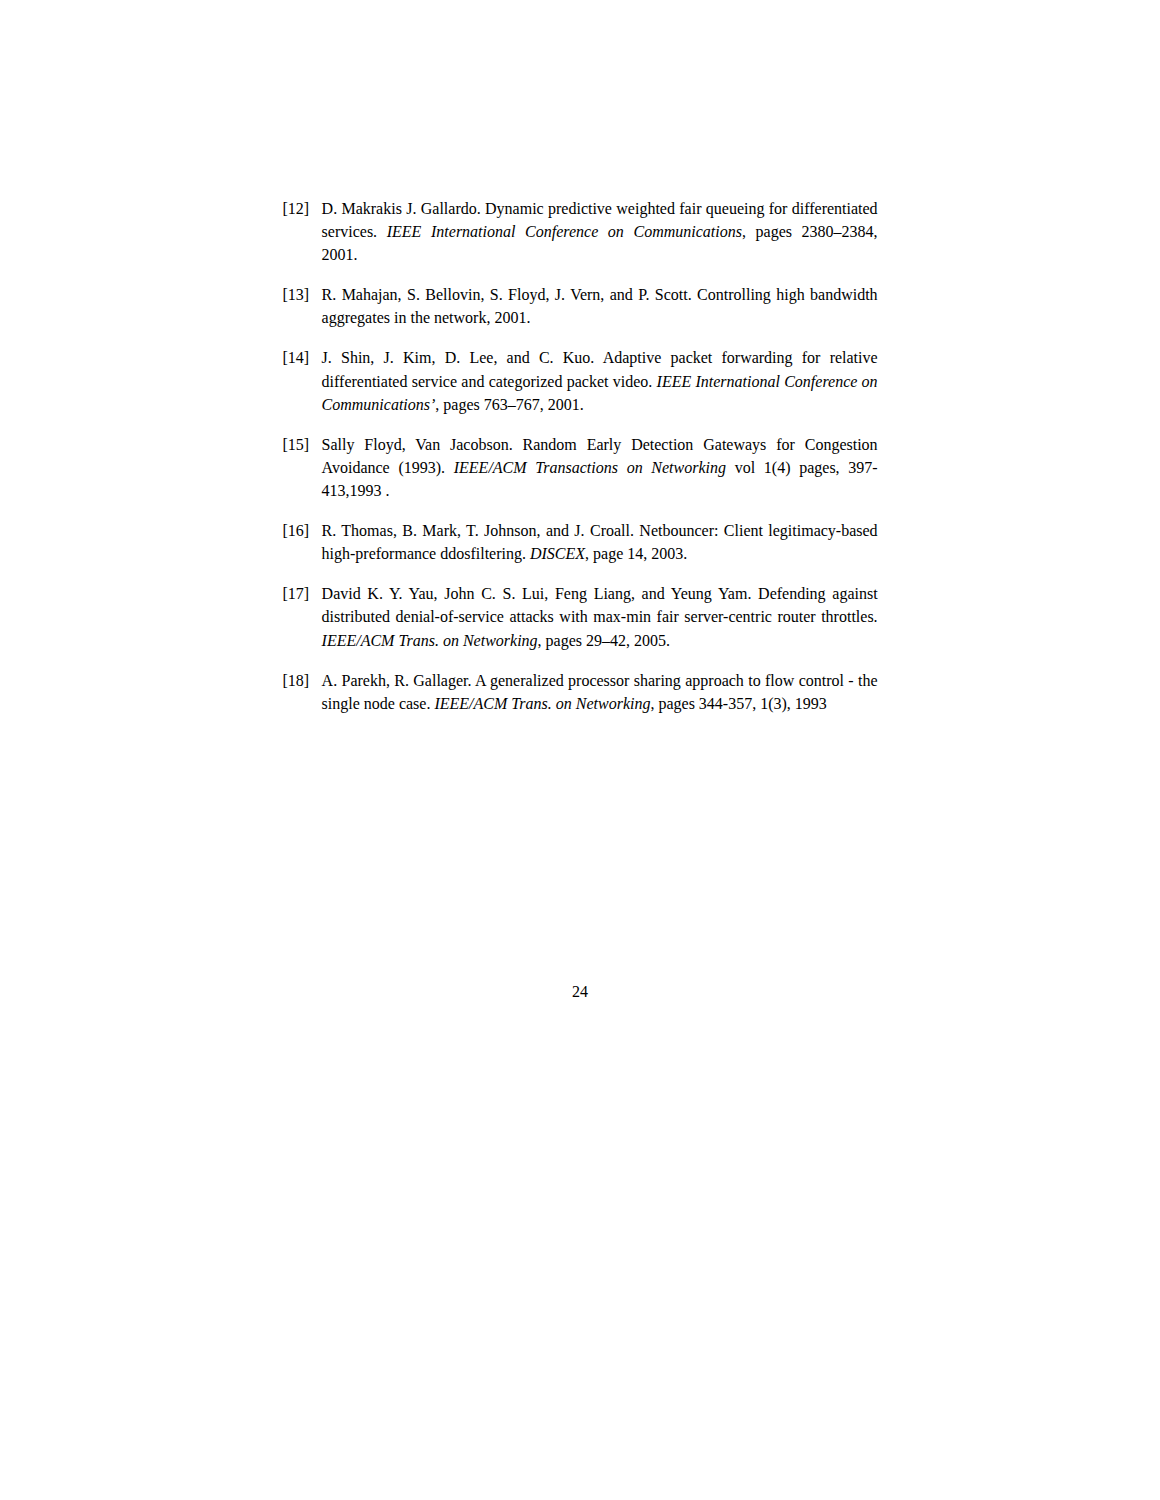[12] D. Makrakis J. Gallardo. Dynamic predictive weighted fair queueing for differentiated services. IEEE International Conference on Communications, pages 2380–2384, 2001.
[13] R. Mahajan, S. Bellovin, S. Floyd, J. Vern, and P. Scott. Controlling high bandwidth aggregates in the network, 2001.
[14] J. Shin, J. Kim, D. Lee, and C. Kuo. Adaptive packet forwarding for relative differentiated service and categorized packet video. IEEE International Conference on Communications’, pages 763–767, 2001.
[15] Sally Floyd, Van Jacobson. Random Early Detection Gateways for Congestion Avoidance (1993). IEEE/ACM Transactions on Networking vol 1(4) pages, 397-413,1993 .
[16] R. Thomas, B. Mark, T. Johnson, and J. Croall. Netbouncer: Client legitimacy-based high-preformance ddosfiltering. DISCEX, page 14, 2003.
[17] David K. Y. Yau, John C. S. Lui, Feng Liang, and Yeung Yam. Defending against distributed denial-of-service attacks with max-min fair server-centric router throttles. IEEE/ACM Trans. on Networking, pages 29–42, 2005.
[18] A. Parekh, R. Gallager. A generalized processor sharing approach to flow control - the single node case. IEEE/ACM Trans. on Networking, pages 344-357, 1(3), 1993
24